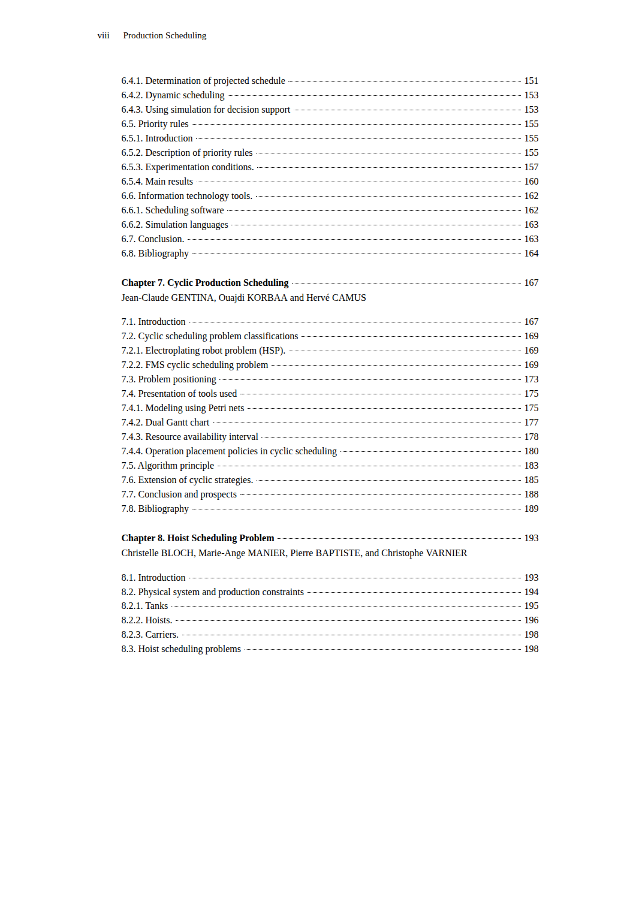viii Production Scheduling
6.4.1. Determination of projected schedule 151
6.4.2. Dynamic scheduling 153
6.4.3. Using simulation for decision support 153
6.5. Priority rules 155
6.5.1. Introduction 155
6.5.2. Description of priority rules 155
6.5.3. Experimentation conditions. 157
6.5.4. Main results 160
6.6. Information technology tools. 162
6.6.1. Scheduling software 162
6.6.2. Simulation languages 163
6.7. Conclusion. 163
6.8. Bibliography 164
Chapter 7. Cyclic Production Scheduling 167
Jean-Claude GENTINA, Ouajdi KORBAA and Hervé CAMUS
7.1. Introduction 167
7.2. Cyclic scheduling problem classifications 169
7.2.1. Electroplating robot problem (HSP). 169
7.2.2. FMS cyclic scheduling problem 169
7.3. Problem positioning 173
7.4. Presentation of tools used 175
7.4.1. Modeling using Petri nets 175
7.4.2. Dual Gantt chart 177
7.4.3. Resource availability interval 178
7.4.4. Operation placement policies in cyclic scheduling 180
7.5. Algorithm principle 183
7.6. Extension of cyclic strategies. 185
7.7. Conclusion and prospects 188
7.8. Bibliography 189
Chapter 8. Hoist Scheduling Problem 193
Christelle BLOCH, Marie-Ange MANIER, Pierre BAPTISTE, and Christophe VARNIER
8.1. Introduction 193
8.2. Physical system and production constraints 194
8.2.1. Tanks 195
8.2.2. Hoists. 196
8.2.3. Carriers. 198
8.3. Hoist scheduling problems 198